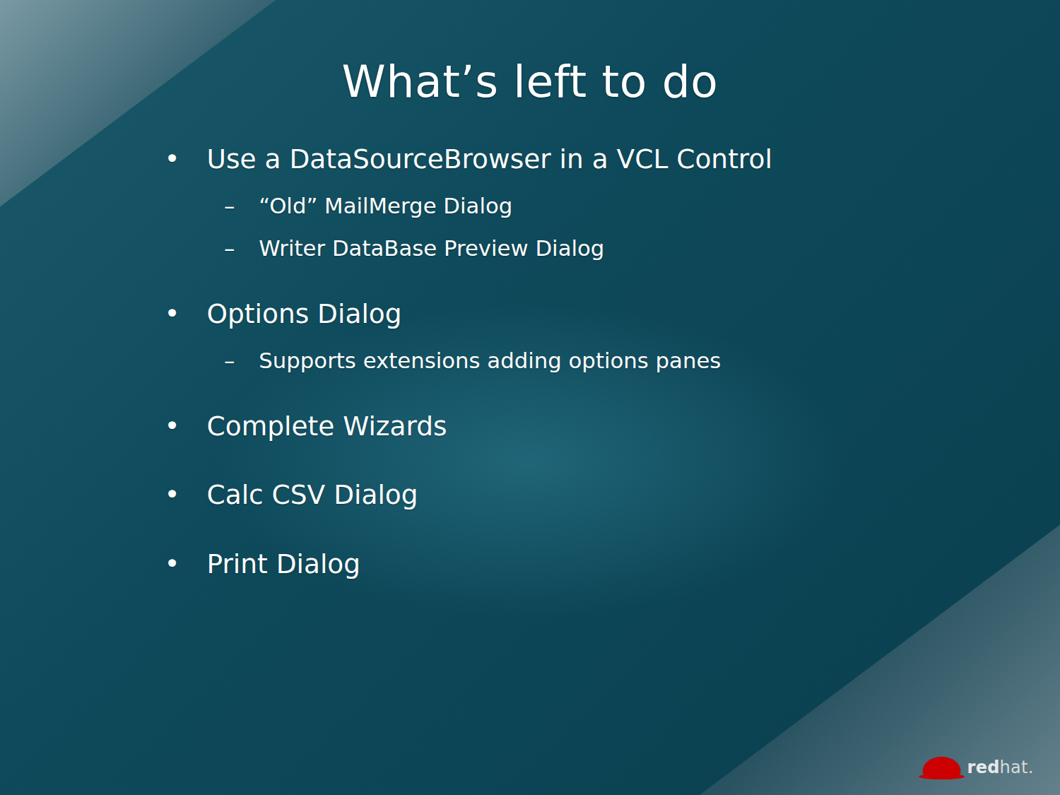What’s left to do
Use a DataSourceBrowser in a VCL Control
“Old” MailMerge Dialog
Writer DataBase Preview Dialog
Options Dialog
Supports extensions adding options panes
Complete Wizards
Calc CSV Dialog
Print Dialog
redhat.